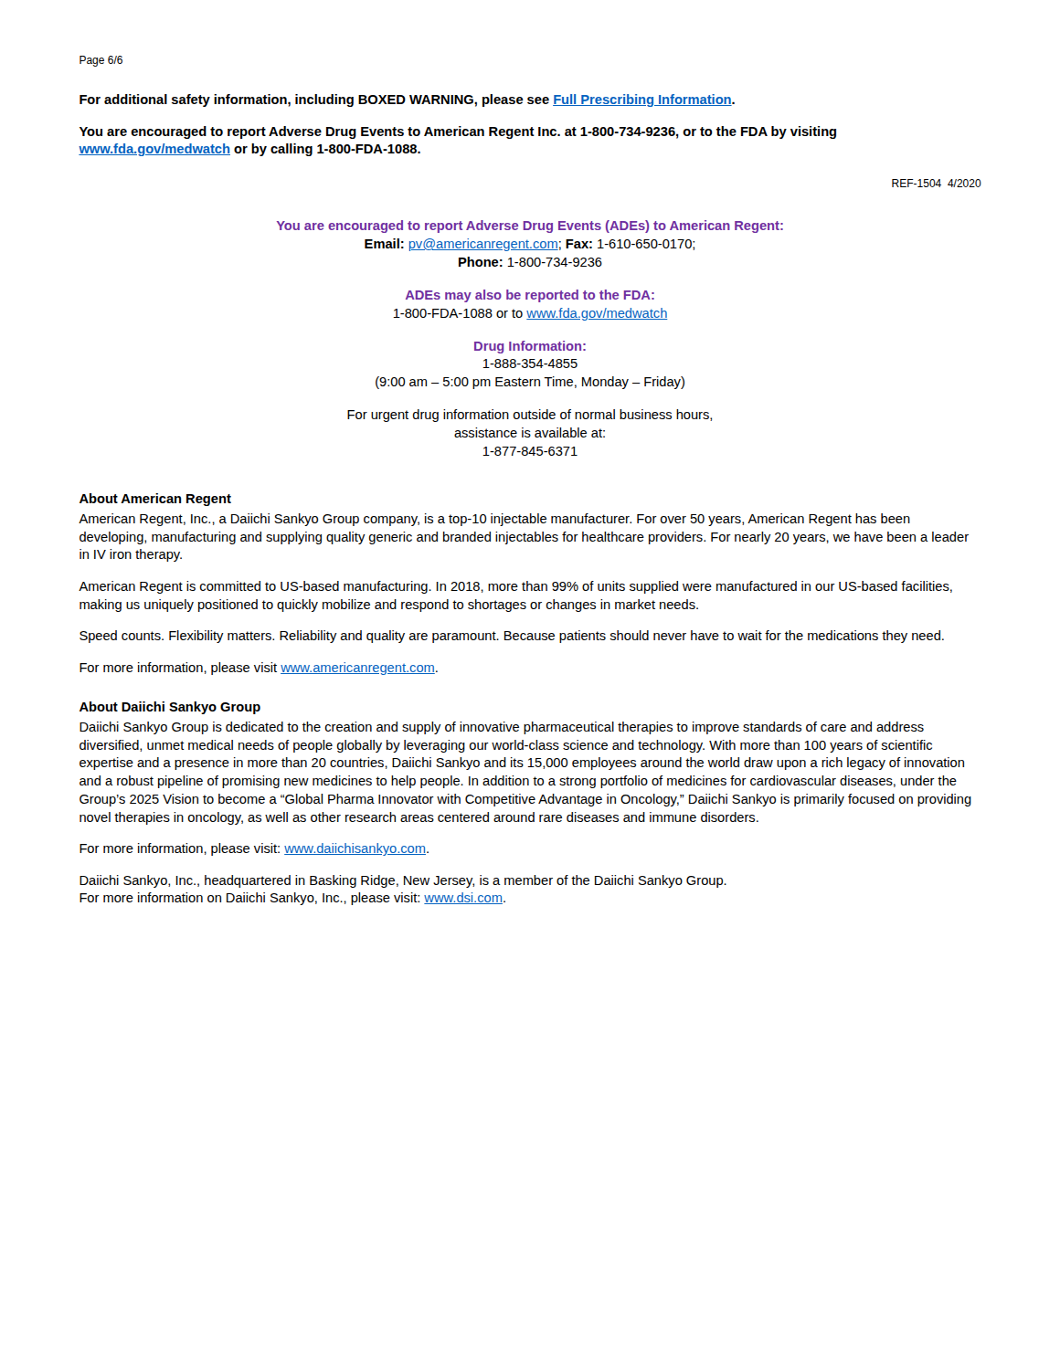Page 6/6
For additional safety information, including BOXED WARNING, please see Full Prescribing Information.
You are encouraged to report Adverse Drug Events to American Regent Inc. at 1-800-734-9236, or to the FDA by visiting www.fda.gov/medwatch or by calling 1-800-FDA-1088.
REF-1504 4/2020
You are encouraged to report Adverse Drug Events (ADEs) to American Regent:
Email: pv@americanregent.com; Fax: 1-610-650-0170;
Phone: 1-800-734-9236
ADEs may also be reported to the FDA:
1-800-FDA-1088 or to www.fda.gov/medwatch
Drug Information:
1-888-354-4855
(9:00 am – 5:00 pm Eastern Time, Monday – Friday)
For urgent drug information outside of normal business hours,
assistance is available at:
1-877-845-6371
About American Regent
American Regent, Inc., a Daiichi Sankyo Group company, is a top-10 injectable manufacturer. For over 50 years, American Regent has been developing, manufacturing and supplying quality generic and branded injectables for healthcare providers. For nearly 20 years, we have been a leader in IV iron therapy.
American Regent is committed to US-based manufacturing. In 2018, more than 99% of units supplied were manufactured in our US-based facilities, making us uniquely positioned to quickly mobilize and respond to shortages or changes in market needs.
Speed counts. Flexibility matters. Reliability and quality are paramount. Because patients should never have to wait for the medications they need.
For more information, please visit www.americanregent.com.
About Daiichi Sankyo Group
Daiichi Sankyo Group is dedicated to the creation and supply of innovative pharmaceutical therapies to improve standards of care and address diversified, unmet medical needs of people globally by leveraging our world-class science and technology. With more than 100 years of scientific expertise and a presence in more than 20 countries, Daiichi Sankyo and its 15,000 employees around the world draw upon a rich legacy of innovation and a robust pipeline of promising new medicines to help people. In addition to a strong portfolio of medicines for cardiovascular diseases, under the Group’s 2025 Vision to become a “Global Pharma Innovator with Competitive Advantage in Oncology,” Daiichi Sankyo is primarily focused on providing novel therapies in oncology, as well as other research areas centered around rare diseases and immune disorders.
For more information, please visit: www.daiichisankyo.com.
Daiichi Sankyo, Inc., headquartered in Basking Ridge, New Jersey, is a member of the Daiichi Sankyo Group.
For more information on Daiichi Sankyo, Inc., please visit: www.dsi.com.